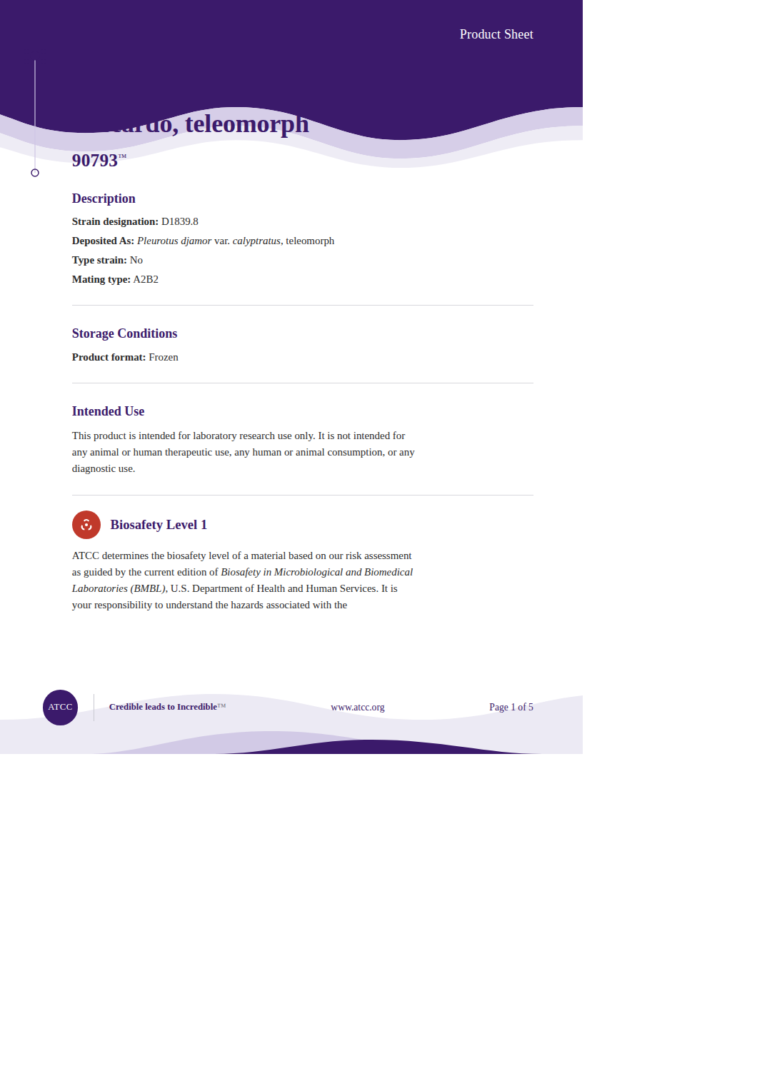Product Sheet
Pleurotus calyptratus (Lindblad apud Fries) Saccardo, teleomorph
90793™
Description
Strain designation: D1839.8
Deposited As: Pleurotus djamor var. calyptratus, teleomorph
Type strain: No
Mating type: A2B2
Storage Conditions
Product format: Frozen
Intended Use
This product is intended for laboratory research use only. It is not intended for any animal or human therapeutic use, any human or animal consumption, or any diagnostic use.
Biosafety Level 1
ATCC determines the biosafety level of a material based on our risk assessment as guided by the current edition of Biosafety in Microbiological and Biomedical Laboratories (BMBL), U.S. Department of Health and Human Services. It is your responsibility to understand the hazards associated with the
ATCC®
Credible leads to Incredible™
www.atcc.org
Page 1 of 5